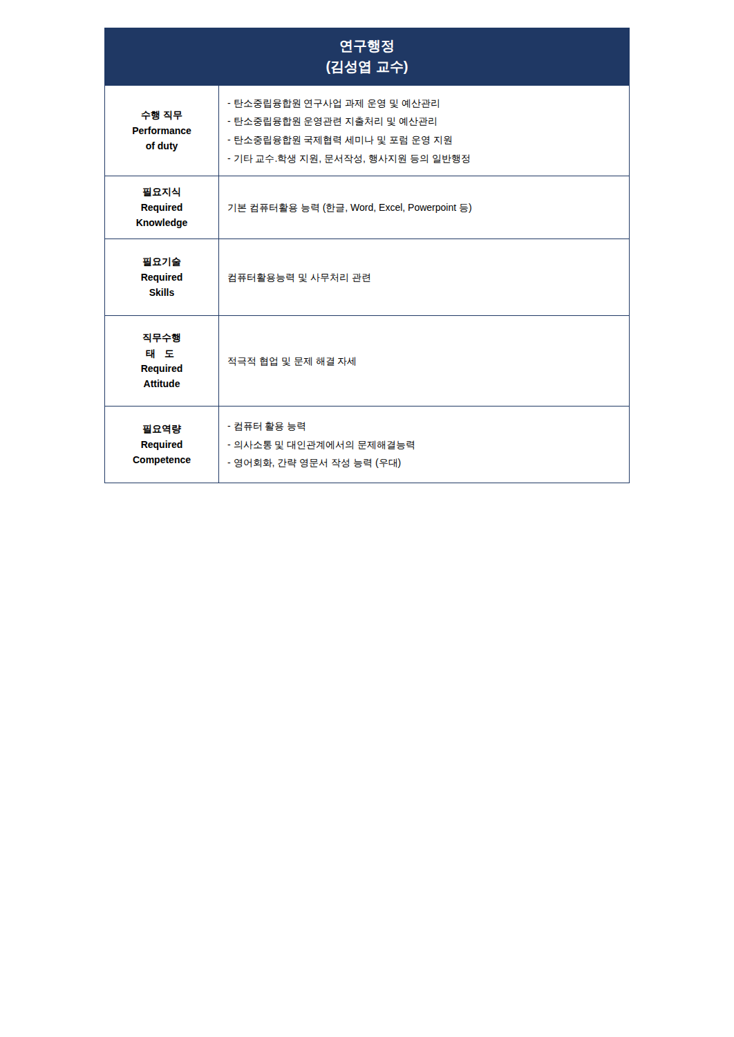연구행정 (김성엽 교수)
| 수행 직무 Performance of duty | - 탄소중립융합원 연구사업 과제 운영 및 예산관리 - 탄소중립융합원 운영관련 지출처리 및 예산관리 - 탄소중립융합원 국제협력 세미나 및 포럼 운영 지원 - 기타 교수.학생 지원, 문서작성, 행사지원 등의 일반행정 |
| 필요지식 Required Knowledge | 기본 컴퓨터활용 능력 (한글, Word, Excel, Powerpoint 등) |
| 필요기술 Required Skills | 컴퓨터활용능력 및 사무처리 관련 |
| 직무수행 태 도 Required Attitude | 적극적 협업 및 문제 해결 자세 |
| 필요역량 Required Competence | - 컴퓨터 활용 능력 - 의사소통 및 대인관계에서의 문제해결능력 - 영어회화, 간략 영문서 작성 능력 (우대) |